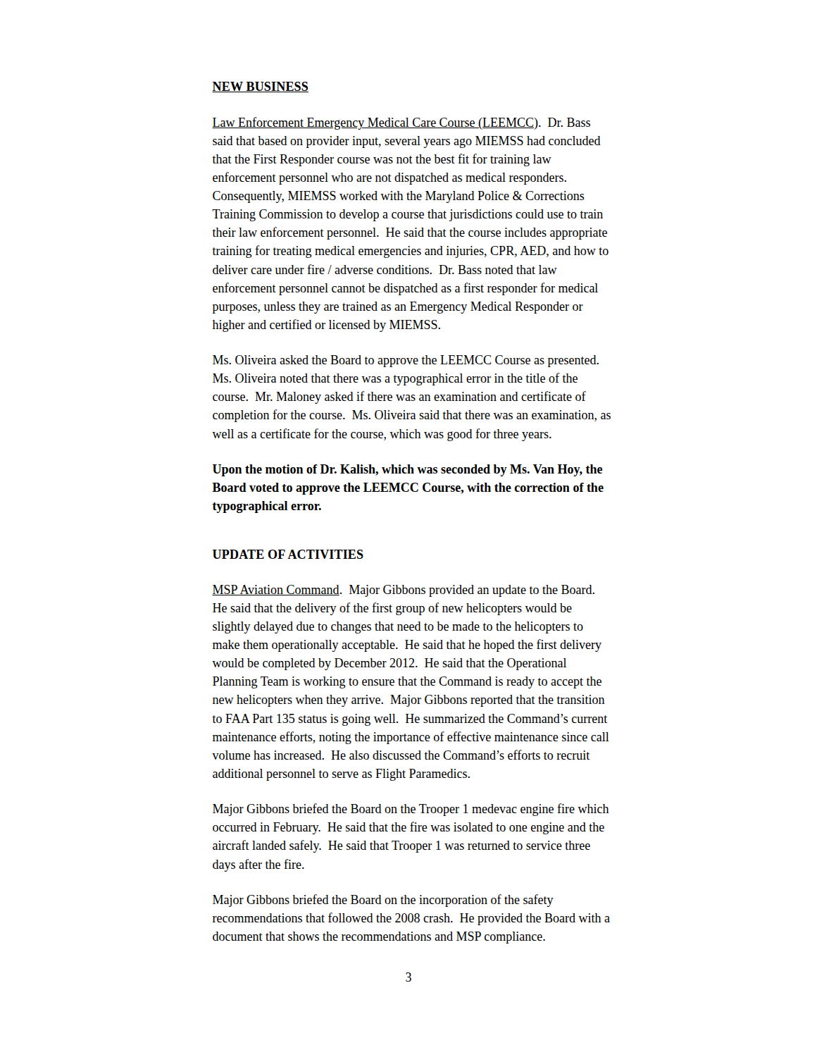NEW BUSINESS
Law Enforcement Emergency Medical Care Course (LEEMCC). Dr. Bass said that based on provider input, several years ago MIEMSS had concluded that the First Responder course was not the best fit for training law enforcement personnel who are not dispatched as medical responders. Consequently, MIEMSS worked with the Maryland Police & Corrections Training Commission to develop a course that jurisdictions could use to train their law enforcement personnel. He said that the course includes appropriate training for treating medical emergencies and injuries, CPR, AED, and how to deliver care under fire / adverse conditions. Dr. Bass noted that law enforcement personnel cannot be dispatched as a first responder for medical purposes, unless they are trained as an Emergency Medical Responder or higher and certified or licensed by MIEMSS.
Ms. Oliveira asked the Board to approve the LEEMCC Course as presented. Ms. Oliveira noted that there was a typographical error in the title of the course. Mr. Maloney asked if there was an examination and certificate of completion for the course. Ms. Oliveira said that there was an examination, as well as a certificate for the course, which was good for three years.
Upon the motion of Dr. Kalish, which was seconded by Ms. Van Hoy, the Board voted to approve the LEEMCC Course, with the correction of the typographical error.
UPDATE OF ACTIVITIES
MSP Aviation Command. Major Gibbons provided an update to the Board. He said that the delivery of the first group of new helicopters would be slightly delayed due to changes that need to be made to the helicopters to make them operationally acceptable. He said that he hoped the first delivery would be completed by December 2012. He said that the Operational Planning Team is working to ensure that the Command is ready to accept the new helicopters when they arrive. Major Gibbons reported that the transition to FAA Part 135 status is going well. He summarized the Command’s current maintenance efforts, noting the importance of effective maintenance since call volume has increased. He also discussed the Command’s efforts to recruit additional personnel to serve as Flight Paramedics.
Major Gibbons briefed the Board on the Trooper 1 medevac engine fire which occurred in February. He said that the fire was isolated to one engine and the aircraft landed safely. He said that Trooper 1 was returned to service three days after the fire.
Major Gibbons briefed the Board on the incorporation of the safety recommendations that followed the 2008 crash. He provided the Board with a document that shows the recommendations and MSP compliance.
3